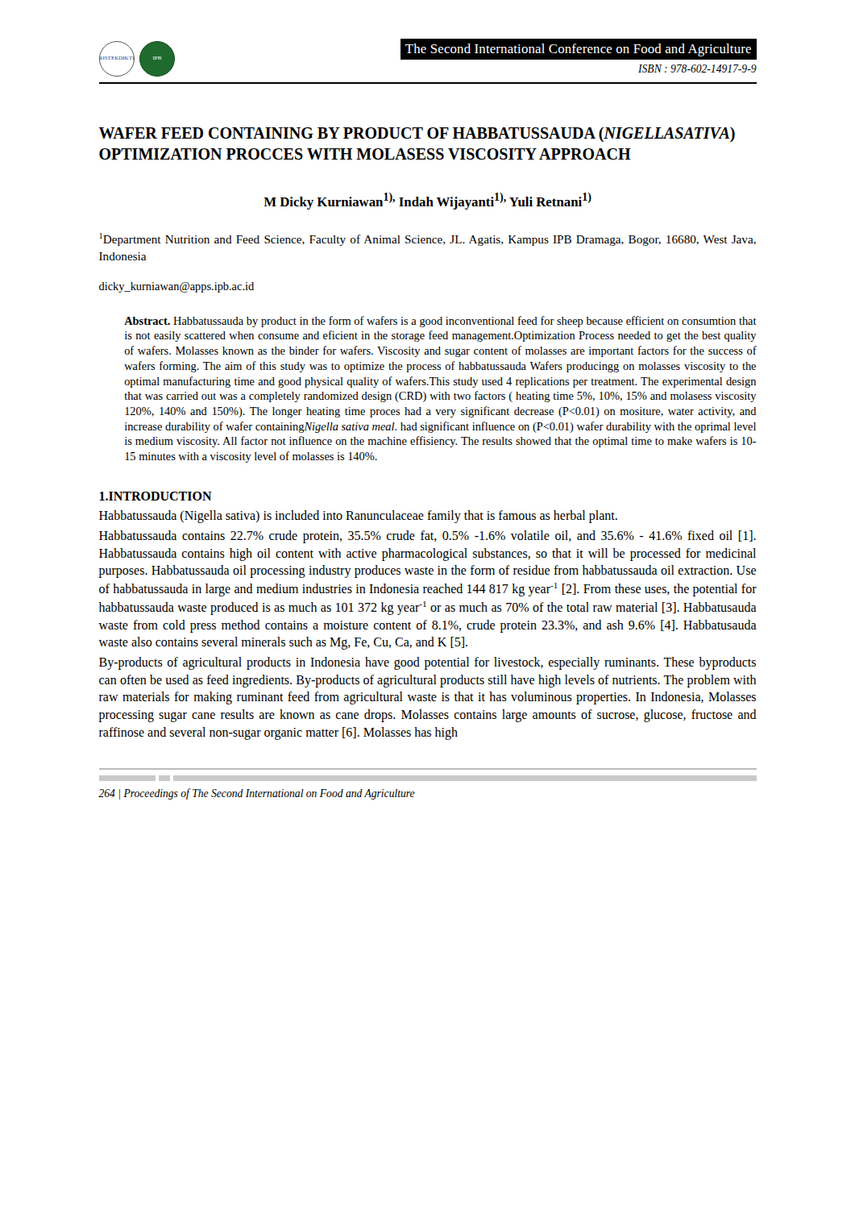RISTEKDIKTI
IPB
The Second International Conference on Food and Agriculture
ISBN : 978-602-14917-9-9
Wafer Feed Containing By Product of Habbatussauda (Nigellasativa) Optimization Procces with Molasess Viscosity Approach
M Dicky Kurniawan1), Indah Wijayanti1), Yuli Retnani1)
1Department Nutrition and Feed Science, Faculty of Animal Science, JL. Agatis, Kampus IPB Dramaga, Bogor, 16680, West Java, Indonesia
dicky_kurniawan@apps.ipb.ac.id
Abstract. Habbatussauda by product in the form of wafers is a good inconventional feed for sheep because efficient on consumtion that is not easily scattered when consume and eficient in the storage feed management.Optimization Process needed to get the best quality of wafers. Molasses known as the binder for wafers. Viscosity and sugar content of molasses are important factors for the success of wafers forming. The aim of this study was to optimize the process of habbatussauda Wafers producingg on molasses viscosity to the optimal manufacturing time and good physical quality of wafers.This study used 4 replications per treatment. The experimental design that was carried out was a completely randomized design (CRD) with two factors ( heating time 5%, 10%, 15% and molasess viscosity 120%, 140% and 150%). The longer heating time proces had a very significant decrease (P<0.01) on mositure, water activity, and increase durability of wafer containingNigella sativa meal. had significant influence on (P<0.01) wafer durability with the oprimal level is medium viscosity. All factor not influence on the machine effisiency. The results showed that the optimal time to make wafers is 10-15 minutes with a viscosity level of molasses is 140%.
1.Introduction
Habbatussauda (Nigella sativa) is included into Ranunculaceae family that is famous as herbal plant.
Habbatussauda contains 22.7% crude protein, 35.5% crude fat, 0.5% -1.6% volatile oil, and 35.6% - 41.6% fixed oil [1]. Habbatussauda contains high oil content with active pharmacological substances, so that it will be processed for medicinal purposes. Habbatussauda oil processing industry produces waste in the form of residue from habbatussauda oil extraction. Use of habbatussauda in large and medium industries in Indonesia reached 144 817 kg year-1 [2]. From these uses, the potential for habbatussauda waste produced is as much as 101 372 kg year-1 or as much as 70% of the total raw material [3]. Habbatusauda waste from cold press method contains a moisture content of 8.1%, crude protein 23.3%, and ash 9.6% [4]. Habbatusauda waste also contains several minerals such as Mg, Fe, Cu, Ca, and K [5].
By-products of agricultural products in Indonesia have good potential for livestock, especially ruminants. These byproducts can often be used as feed ingredients. By-products of agricultural products still have high levels of nutrients. The problem with raw materials for making ruminant feed from agricultural waste is that it has voluminous properties. In Indonesia, Molasses processing sugar cane results are known as cane drops. Molasses contains large amounts of sucrose, glucose, fructose and raffinose and several non-sugar organic matter [6]. Molasses has high
264 | Proceedings of The Second International on Food and Agriculture